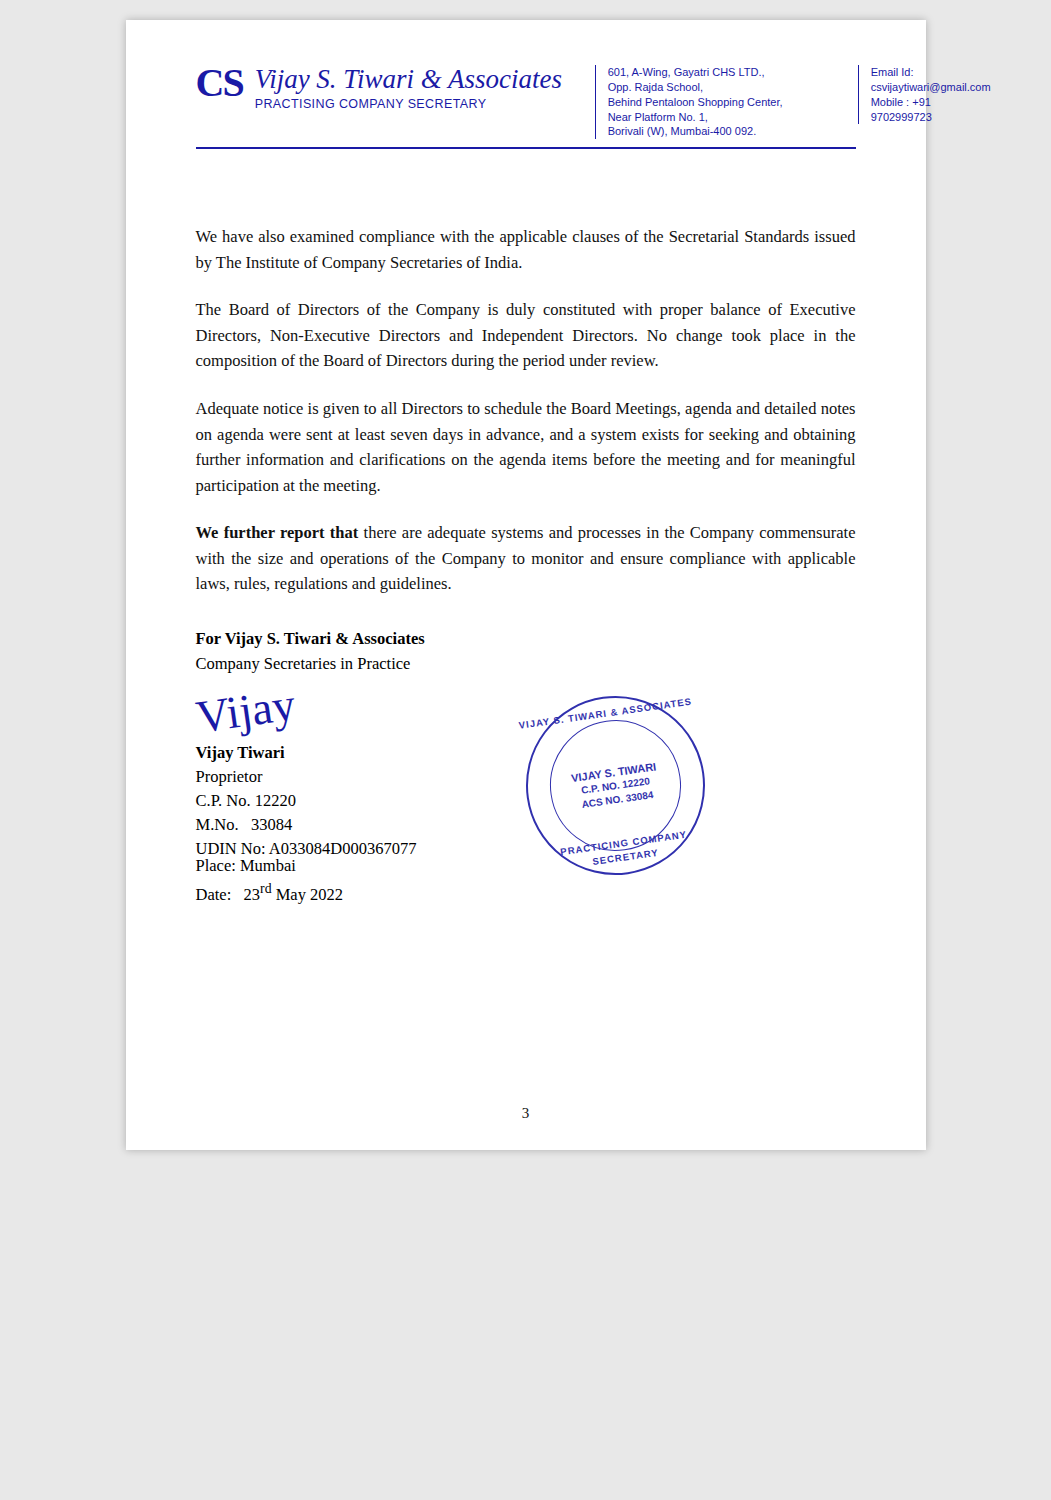CS
Vijay S. Tiwari & Associates
PRACTISING COMPANY SECRETARY
601, A-Wing, Gayatri CHS LTD.,
Opp. Rajda School,
Behind Pentaloon Shopping Center,
Near Platform No. 1,
Borivali (W), Mumbai-400 092.
Email Id: csvijaytiwari@gmail.com
Mobile : +91 9702999723
We have also examined compliance with the applicable clauses of the Secretarial Standards issued by The Institute of Company Secretaries of India.
The Board of Directors of the Company is duly constituted with proper balance of Executive Directors, Non-Executive Directors and Independent Directors. No change took place in the composition of the Board of Directors during the period under review.
Adequate notice is given to all Directors to schedule the Board Meetings, agenda and detailed notes on agenda were sent at least seven days in advance, and a system exists for seeking and obtaining further information and clarifications on the agenda items before the meeting and for meaningful participation at the meeting.
We further report that there are adequate systems and processes in the Company commensurate with the size and operations of the Company to monitor and ensure compliance with applicable laws, rules, regulations and guidelines.
For Vijay S. Tiwari & Associates
Company Secretaries in Practice
Vijay
Vijay Tiwari
Proprietor
C.P. No. 12220
M.No. 33084
UDIN No: A033084D000367077
VIJAY S. TIWARI & ASSOCIATES
VIJAY S. TIWARI
C.P. NO. 12220
ACS NO. 33084
PRACTICING COMPANY SECRETARY
Place: Mumbai
Date: 23rd May 2022
3